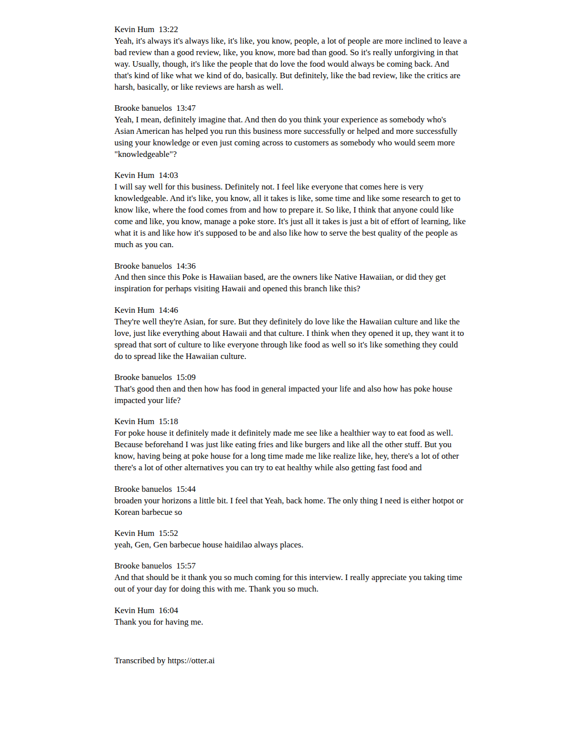Kevin Hum 13:22
Yeah, it's always it's always like, it's like, you know, people, a lot of people are more inclined to leave a bad review than a good review, like, you know, more bad than good. So it's really unforgiving in that way. Usually, though, it's like the people that do love the food would always be coming back. And that's kind of like what we kind of do, basically. But definitely, like the bad review, like the critics are harsh, basically, or like reviews are harsh as well.
Brooke banuelos 13:47
Yeah, I mean, definitely imagine that. And then do you think your experience as somebody who's Asian American has helped you run this business more successfully or helped and more successfully using your knowledge or even just coming across to customers as somebody who would seem more "knowledgeable"?
Kevin Hum 14:03
I will say well for this business. Definitely not. I feel like everyone that comes here is very knowledgeable. And it's like, you know, all it takes is like, some time and like some research to get to know like, where the food comes from and how to prepare it. So like, I think that anyone could like come and like, you know, manage a poke store. It's just all it takes is just a bit of effort of learning, like what it is and like how it's supposed to be and also like how to serve the best quality of the people as much as you can.
Brooke banuelos 14:36
And then since this Poke is Hawaiian based, are the owners like Native Hawaiian, or did they get inspiration for perhaps visiting Hawaii and opened this branch like this?
Kevin Hum 14:46
They're well they're Asian, for sure. But they definitely do love like the Hawaiian culture and like the love, just like everything about Hawaii and that culture. I think when they opened it up, they want it to spread that sort of culture to like everyone through like food as well so it's like something they could do to spread like the Hawaiian culture.
Brooke banuelos 15:09
That's good then and then how has food in general impacted your life and also how has poke house impacted your life?
Kevin Hum 15:18
For poke house it definitely made it definitely made me see like a healthier way to eat food as well. Because beforehand I was just like eating fries and like burgers and like all the other stuff. But you know, having being at poke house for a long time made me like realize like, hey, there's a lot of other there's a lot of other alternatives you can try to eat healthy while also getting fast food and
Brooke banuelos 15:44
broaden your horizons a little bit. I feel that Yeah, back home. The only thing I need is either hotpot or Korean barbecue so
Kevin Hum 15:52
yeah, Gen, Gen barbecue house haidilao always places.
Brooke banuelos 15:57
And that should be it thank you so much coming for this interview. I really appreciate you taking time out of your day for doing this with me. Thank you so much.
Kevin Hum 16:04
Thank you for having me.
Transcribed by https://otter.ai